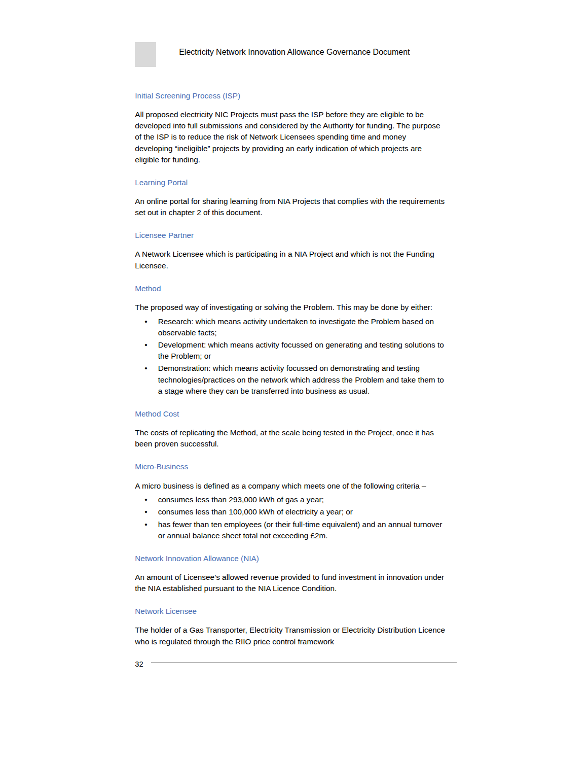Electricity Network Innovation Allowance Governance Document
Initial Screening Process (ISP)
All proposed electricity NIC Projects must pass the ISP before they are eligible to be developed into full submissions and considered by the Authority for funding. The purpose of the ISP is to reduce the risk of Network Licensees spending time and money developing “ineligible” projects by providing an early indication of which projects are eligible for funding.
Learning Portal
An online portal for sharing learning from NIA Projects that complies with the requirements set out in chapter 2 of this document.
Licensee Partner
A Network Licensee which is participating in a NIA Project and which is not the Funding Licensee.
Method
The proposed way of investigating or solving the Problem. This may be done by either:
Research: which means activity undertaken to investigate the Problem based on observable facts;
Development: which means activity focussed on generating and testing solutions to the Problem; or
Demonstration: which means activity focussed on demonstrating and testing technologies/practices on the network which address the Problem and take them to a stage where they can be transferred into business as usual.
Method Cost
The costs of replicating the Method, at the scale being tested in the Project, once it has been proven successful.
Micro-Business
A micro business is defined as a company which meets one of the following criteria –
consumes less than 293,000 kWh of gas a year;
consumes less than 100,000 kWh of electricity a year; or
has fewer than ten employees (or their full-time equivalent) and an annual turnover or annual balance sheet total not exceeding £2m.
Network Innovation Allowance (NIA)
An amount of Licensee’s allowed revenue provided to fund investment in innovation under the NIA established pursuant to the NIA Licence Condition.
Network Licensee
The holder of a Gas Transporter, Electricity Transmission or Electricity Distribution Licence who is regulated through the RIIO price control framework
32